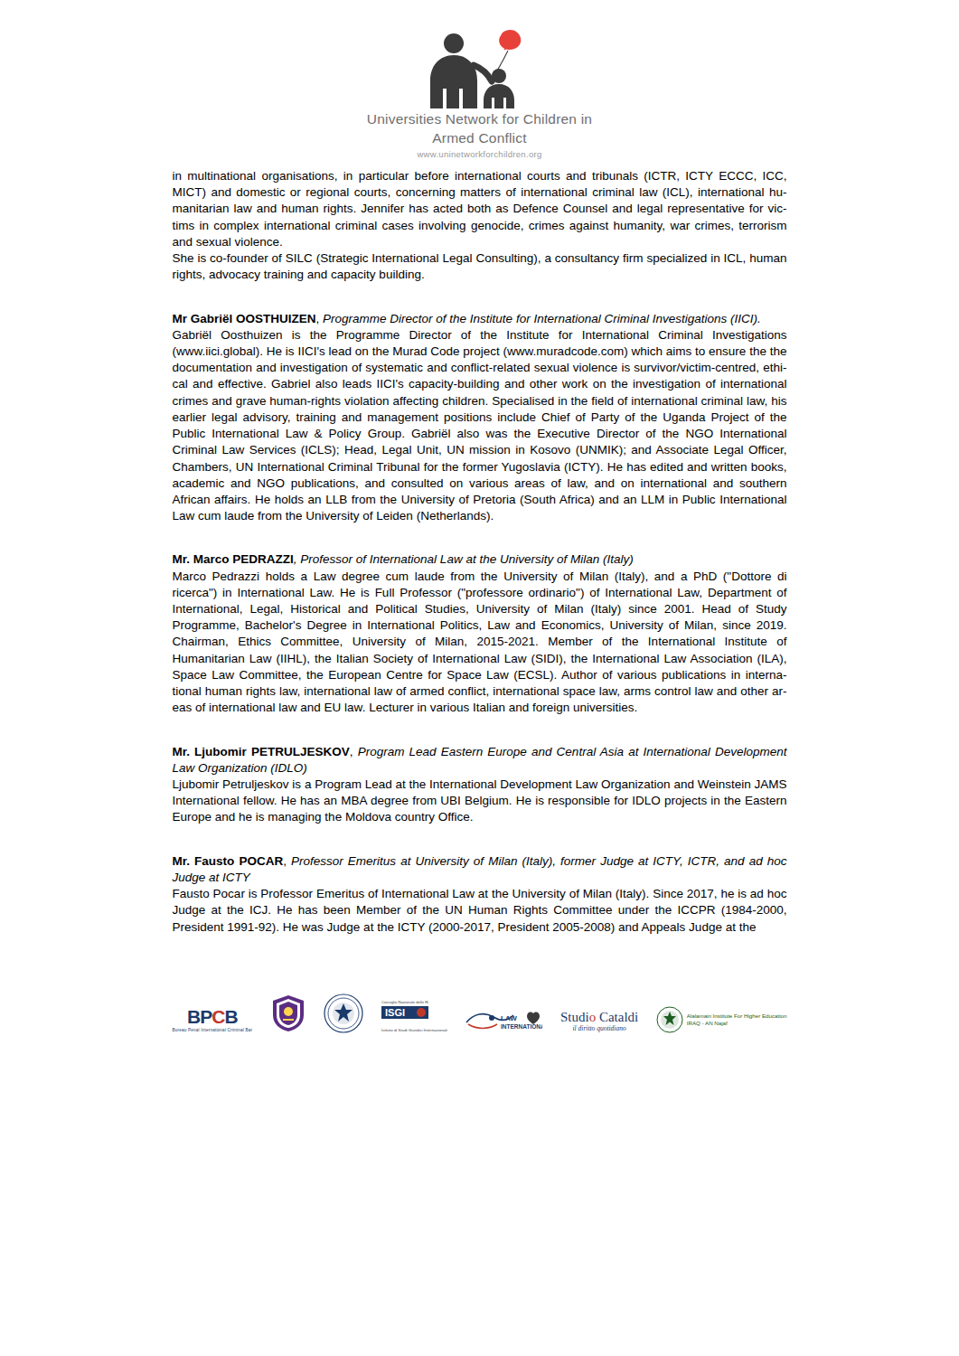Universities Network for Children in Armed Conflict
www.uninetworkforchildren.org
in multinational organisations, in particular before international courts and tribunals (ICTR, ICTY ECCC, ICC, MICT) and domestic or regional courts, concerning matters of international criminal law (ICL), international humanitarian law and human rights. Jennifer has acted both as Defence Counsel and legal representative for victims in complex international criminal cases involving genocide, crimes against humanity, war crimes, terrorism and sexual violence.
She is co-founder of SILC (Strategic International Legal Consulting), a consultancy firm specialized in ICL, human rights, advocacy training and capacity building.
Mr Gabriël OOSTHUIZEN, Programme Director of the Institute for International Criminal Investigations (IICI).
Gabriël Oosthuizen is the Programme Director of the Institute for International Criminal Investigations (www.iici.global). He is IICI's lead on the Murad Code project (www.muradcode.com) which aims to ensure the the documentation and investigation of systematic and conflict-related sexual violence is survivor/victim-centred, ethical and effective. Gabriel also leads IICI's capacity-building and other work on the investigation of international crimes and grave human-rights violation affecting children. Specialised in the field of international criminal law, his earlier legal advisory, training and management positions include Chief of Party of the Uganda Project of the Public International Law & Policy Group. Gabriël also was the Executive Director of the NGO International Criminal Law Services (ICLS); Head, Legal Unit, UN mission in Kosovo (UNMIK); and Associate Legal Officer, Chambers, UN International Criminal Tribunal for the former Yugoslavia (ICTY). He has edited and written books, academic and NGO publications, and consulted on various areas of law, and on international and southern African affairs. He holds an LLB from the University of Pretoria (South Africa) and an LLM in Public International Law cum laude from the University of Leiden (Netherlands).
Mr. Marco PEDRAZZI, Professor of International Law at the University of Milan (Italy)
Marco Pedrazzi holds a Law degree cum laude from the University of Milan (Italy), and a PhD ("Dottore di ricerca") in International Law. He is Full Professor ("professore ordinario") of International Law, Department of International, Legal, Historical and Political Studies, University of Milan (Italy) since 2001. Head of Study Programme, Bachelor's Degree in International Politics, Law and Economics, University of Milan, since 2019. Chairman, Ethics Committee, University of Milan, 2015-2021. Member of the International Institute of Humanitarian Law (IIHL), the Italian Society of International Law (SIDI), the International Law Association (ILA), Space Law Committee, the European Centre for Space Law (ECSL). Author of various publications in international human rights law, international law of armed conflict, international space law, arms control law and other areas of international law and EU law. Lecturer in various Italian and foreign universities.
Mr. Ljubomir PETRULJESKOV, Program Lead Eastern Europe and Central Asia at International Development Law Organization (IDLO)
Ljubomir Petruljeskov is a Program Lead at the International Development Law Organization and Weinstein JAMS International fellow. He has an MBA degree from UBI Belgium. He is responsible for IDLO projects in the Eastern Europe and he is managing the Moldova country Office.
Mr. Fausto POCAR, Professor Emeritus at University of Milan (Italy), former Judge at ICTY, ICTR, and ad hoc Judge at ICTY
Fausto Pocar is Professor Emeritus of International Law at the University of Milan (Italy). Since 2017, he is ad hoc Judge at the ICJ. He has been Member of the UN Human Rights Committee under the ICCPR (1984-2000, President 1991-92). He was Judge at the ICTY (2000-2017, President 2005-2008) and Appeals Judge at the
BPCB
Bureau Pénal International Criminal Bar
Consiglio Nazionale delle Ricerche ISGI
Istituto di Studi Giuridici Internazionali
LAW INTERNATIONAL
Studio Cataldi
il diritto quotidiano
Alalamain Institute For Higher Education
IRAQ - AN Najaf